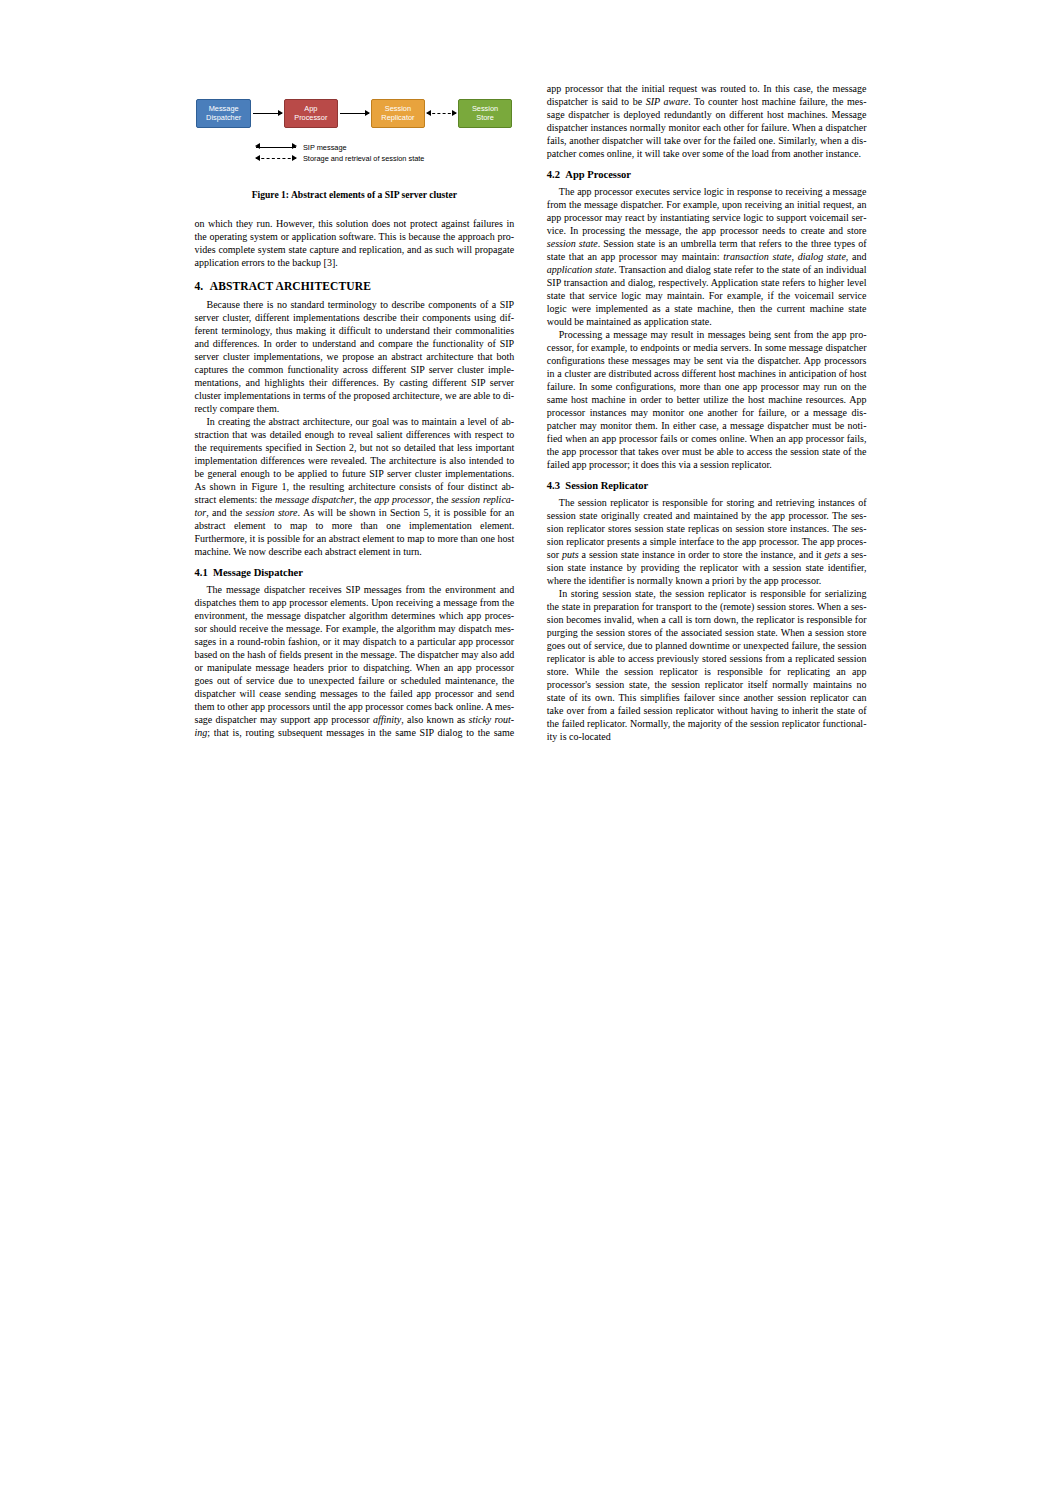Message
Dispatcher
App
Processor
Session
Replicator
Session
Store
SIP message
Storage and retrieval of session state
Figure 1: Abstract elements of a SIP server cluster
on which they run. However, this solution does not protect against failures in the operating system or application software. This is because the approach provides complete system state capture and replication, and as such will propagate application errors to the backup [3].
4. ABSTRACT ARCHITECTURE
Because there is no standard terminology to describe components of a SIP server cluster, different implementations describe their components using different terminology, thus making it difficult to understand their commonalities and differences. In order to understand and compare the functionality of SIP server cluster implementations, we propose an abstract architecture that both captures the common functionality across different SIP server cluster implementations, and highlights their differences. By casting different SIP server cluster implementations in terms of the proposed architecture, we are able to directly compare them.
In creating the abstract architecture, our goal was to maintain a level of abstraction that was detailed enough to reveal salient differences with respect to the requirements specified in Section 2, but not so detailed that less important implementation differences were revealed. The architecture is also intended to be general enough to be applied to future SIP server cluster implementations. As shown in Figure 1, the resulting architecture consists of four distinct abstract elements: the message dispatcher, the app processor, the session replicator, and the session store. As will be shown in Section 5, it is possible for an abstract element to map to more than one implementation element. Furthermore, it is possible for an abstract element to map to more than one host machine. We now describe each abstract element in turn.
4.1 Message Dispatcher
The message dispatcher receives SIP messages from the environment and dispatches them to app processor elements. Upon receiving a message from the environment, the message dispatcher algorithm determines which app processor should receive the message. For example, the algorithm may dispatch messages in a round-robin fashion, or it may dispatch to a particular app processor based on the hash of fields present in the message. The dispatcher may also add or manipulate message headers prior to dispatching. When an app processor goes out of service due to unexpected failure or scheduled maintenance, the dispatcher will cease sending messages to the failed app processor and send them to other app processors until the app processor comes back online. A message dispatcher may support app processor affinity, also known as sticky routing; that is, routing subsequent messages in the same SIP dialog to the same app processor that the initial request was routed to. In this case, the message dispatcher is said to be SIP aware. To counter host machine failure, the message dispatcher is deployed redundantly on different host machines. Message dispatcher instances normally monitor each other for failure. When a dispatcher fails, another dispatcher will take over for the failed one. Similarly, when a dispatcher comes online, it will take over some of the load from another instance.
4.2 App Processor
The app processor executes service logic in response to receiving a message from the message dispatcher. For example, upon receiving an initial request, an app processor may react by instantiating service logic to support voicemail service. In processing the message, the app processor needs to create and store session state. Session state is an umbrella term that refers to the three types of state that an app processor may maintain: transaction state, dialog state, and application state. Transaction and dialog state refer to the state of an individual SIP transaction and dialog, respectively. Application state refers to higher level state that service logic may maintain. For example, if the voicemail service logic were implemented as a state machine, then the current machine state would be maintained as application state.
Processing a message may result in messages being sent from the app processor, for example, to endpoints or media servers. In some message dispatcher configurations these messages may be sent via the dispatcher. App processors in a cluster are distributed across different host machines in anticipation of host failure. In some configurations, more than one app processor may run on the same host machine in order to better utilize the host machine resources. App processor instances may monitor one another for failure, or a message dispatcher may monitor them. In either case, a message dispatcher must be notified when an app processor fails or comes online. When an app processor fails, the app processor that takes over must be able to access the session state of the failed app processor; it does this via a session replicator.
4.3 Session Replicator
The session replicator is responsible for storing and retrieving instances of session state originally created and maintained by the app processor. The session replicator stores session state replicas on session store instances. The session replicator presents a simple interface to the app processor. The app processor puts a session state instance in order to store the instance, and it gets a session state instance by providing the replicator with a session state identifier, where the identifier is normally known a priori by the app processor.
In storing session state, the session replicator is responsible for serializing the state in preparation for transport to the (remote) session stores. When a session becomes invalid, when a call is torn down, the replicator is responsible for purging the session stores of the associated session state. When a session store goes out of service, due to planned downtime or unexpected failure, the session replicator is able to access previously stored sessions from a replicated session store. While the session replicator is responsible for replicating an app processor's session state, the session replicator itself normally maintains no state of its own. This simplifies failover since another session replicator can take over from a failed session replicator without having to inherit the state of the failed replicator. Normally, the majority of the session replicator functionality is co-located